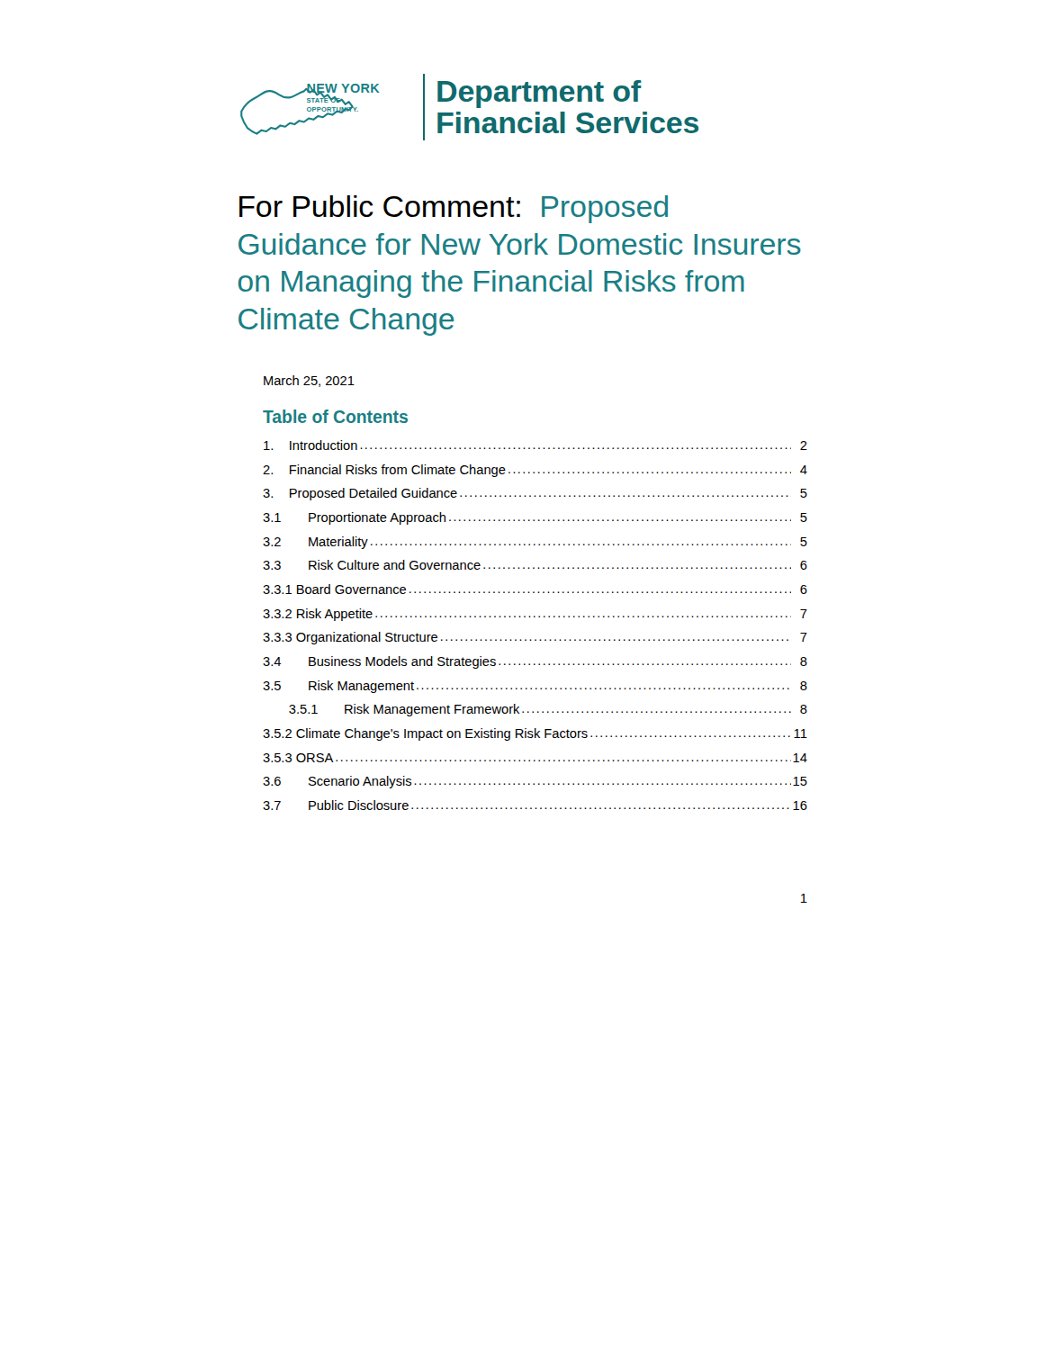NEW YORK STATE OF OPPORTUNITY.
Department of
Financial Services
For Public Comment: Proposed Guidance for New York Domestic Insurers on Managing the Financial Risks from Climate Change
March 25, 2021
Table of Contents
1. Introduction........................................................................................................................... 2
2. Financial Risks from Climate Change..................................................................................... 4
3. Proposed Detailed Guidance............................................................................................. 5
3.1 Proportionate Approach......................................................................................... 5
3.2 Materiality......................................................................................................... 5
3.3 Risk Culture and Governance.................................................................................. 6
3.3.1 Board Governance....................................................................................................... 6
3.3.2 Risk Appetite................................................................................................................ 7
3.3.3 Organizational Structure............................................................................................... 7
3.4 Business Models and Strategies............................................................................. 8
3.5 Risk Management............................................................................................. 8
3.5.1 Risk Management Framework........................................................................... 8
3.5.2 Climate Change's Impact on Existing Risk Factors..................................................... 11
3.5.3 ORSA......................................................................................................................... 14
3.6 Scenario Analysis................................................................................................. 15
3.7 Public Disclosure................................................................................................. 16
1